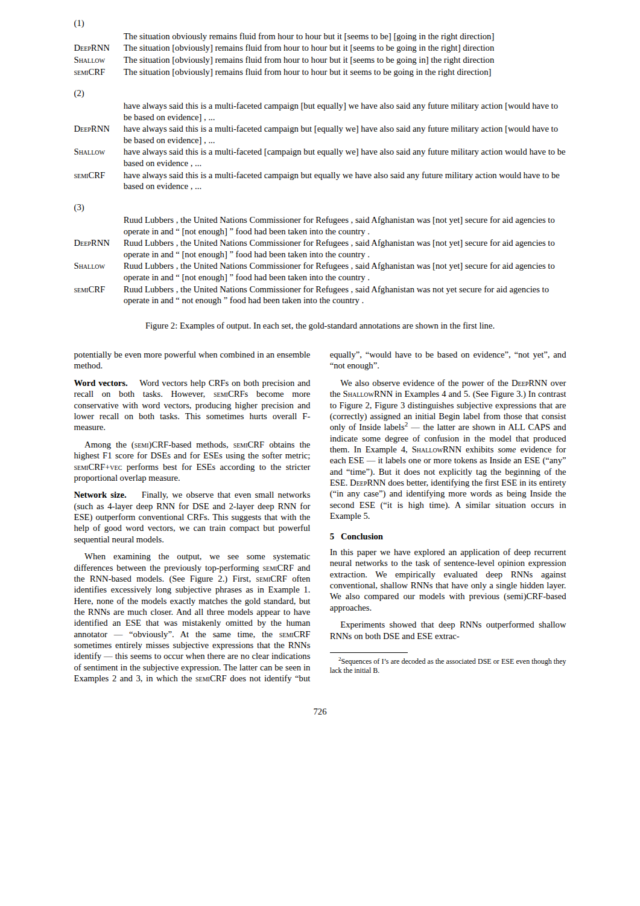(1)
| | The situation obviously remains fluid from hour to hour but it [seems to be] [going in the right direction] |
| DeepRNN | The situation [obviously] remains fluid from hour to hour but it [seems to be going in the right] direction |
| Shallow | The situation [obviously] remains fluid from hour to hour but it [seems to be going in] the right direction |
| semiCRF | The situation [obviously] remains fluid from hour to hour but it seems to be going in the right direction] |
(2)
| | have always said this is a multi-faceted campaign [but equally] we have also said any future military action [would have to be based on evidence] , ... |
| DeepRNN | have always said this is a multi-faceted campaign but [equally we] have also said any future military action [would have to be based on evidence] , ... |
| Shallow | have always said this is a multi-faceted [campaign but equally we] have also said any future military action would have to be based on evidence , ... |
| semiCRF | have always said this is a multi-faceted campaign but equally we have also said any future military action would have to be based on evidence , ... |
(3)
| | Ruud Lubbers , the United Nations Commissioner for Refugees , said Afghanistan was [not yet] secure for aid agencies to operate in and “ [not enough] ” food had been taken into the country . |
| DeepRNN | Ruud Lubbers , the United Nations Commissioner for Refugees , said Afghanistan was [not yet] secure for aid agencies to operate in and “ [not enough] ” food had been taken into the country . |
| Shallow | Ruud Lubbers , the United Nations Commissioner for Refugees , said Afghanistan was [not yet] secure for aid agencies to operate in and “ [not enough] ” food had been taken into the country . |
| semiCRF | Ruud Lubbers , the United Nations Commissioner for Refugees , said Afghanistan was not yet secure for aid agencies to operate in and “ not enough ” food had been taken into the country . |
Figure 2: Examples of output. In each set, the gold-standard annotations are shown in the first line.
potentially be even more powerful when combined in an ensemble method.
Word vectors. Word vectors help CRFs on both precision and recall on both tasks. However, semiCRFs become more conservative with word vectors, producing higher precision and lower recall on both tasks. This sometimes hurts overall F-measure.
Among the (semi)CRF-based methods, semiCRF obtains the highest F1 score for DSEs and for ESEs using the softer metric; semiCRF+vec performs best for ESEs according to the stricter proportional overlap measure.
Network size. Finally, we observe that even small networks (such as 4-layer deep RNN for DSE and 2-layer deep RNN for ESE) outperform conventional CRFs. This suggests that with the help of good word vectors, we can train compact but powerful sequential neural models.
When examining the output, we see some systematic differences between the previously top-performing semiCRF and the RNN-based models. (See Figure 2.) First, semiCRF often identifies excessively long subjective phrases as in Example 1. Here, none of the models exactly matches the gold standard, but the RNNs are much closer. And all three models appear to have identified an ESE that was mistakenly omitted by the human annotator — “obviously”. At the same time, the semiCRF sometimes entirely misses subjective expressions that the RNNs identify — this seems to occur when there are no clear indications of sentiment in the subjective expression. The latter can be seen in Examples 2 and 3, in which the semiCRF does not identify “but equally”, “would have to be based on evidence”, “not yet”, and “not enough”.
We also observe evidence of the power of the DeepRNN over the ShallowRNN in Examples 4 and 5. (See Figure 3.) In contrast to Figure 2, Figure 3 distinguishes subjective expressions that are (correctly) assigned an initial Begin label from those that consist only of Inside labels2 — the latter are shown in ALL CAPS and indicate some degree of confusion in the model that produced them. In Example 4, ShallowRNN exhibits some evidence for each ESE — it labels one or more tokens as Inside an ESE (“any” and “time”). But it does not explicitly tag the beginning of the ESE. DeepRNN does better, identifying the first ESE in its entirety (“in any case”) and identifying more words as being Inside the second ESE (“it is high time). A similar situation occurs in Example 5.
5 Conclusion
In this paper we have explored an application of deep recurrent neural networks to the task of sentence-level opinion expression extraction. We empirically evaluated deep RNNs against conventional, shallow RNNs that have only a single hidden layer. We also compared our models with previous (semi)CRF-based approaches.
Experiments showed that deep RNNs outperformed shallow RNNs on both DSE and ESE extrac-
2Sequences of I’s are decoded as the associated DSE or ESE even though they lack the initial B.
726